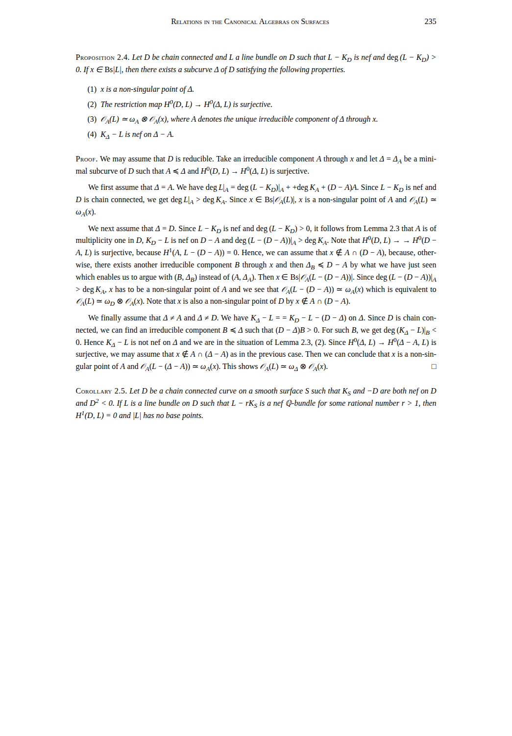Relations in the Canonical Algebras on Surfaces 235
Proposition 2.4. Let D be chain connected and L a line bundle on D such that L − KD is nef and deg (L − KD) > 0. If x ∈ Bs|L|, then there exists a subcurve Δ of D satisfying the following properties.
x is a non-singular point of Δ.
The restriction map H0(D, L) → H0(Δ, L) is surjective.
𝒪A(L) ≃ ωA ⊗ 𝒪A(x), where A denotes the unique irreducible component of Δ through x.
KΔ − L is nef on Δ − A.
Proof. We may assume that D is reducible. Take an irreducible component A through x and let Δ = ΔA be a minimal subcurve of D such that A ≼ Δ and H0(D, L) → H0(Δ, L) is surjective.
We first assume that Δ = A. We have deg L|A = deg (L − KD)|A + +deg KA + (D − A)A. Since L − KD is nef and D is chain connected, we get deg L|A > deg KA. Since x ∈ Bs|𝒪A(L)|, x is a non-singular point of A and 𝒪A(L) ≃ ωA(x).
We next assume that Δ = D. Since L − KD is nef and deg (L − KD) > 0, it follows from Lemma 2.3 that A is of multiplicity one in D, KD − L is nef on D − A and deg (L − (D − A))|A > deg KA. Note that H0(D, L) → → H0(D − A, L) is surjective, because H1(A, L − (D − A)) = 0. Hence, we can assume that x ∉ A ∩ (D − A), because, otherwise, there exists another irreducible component B through x and then ΔB ≼ D − A by what we have just seen which enables us to argue with (B, ΔB) instead of (A, ΔA). Then x ∈ Bs|𝒪A(L − (D − A))|. Since deg (L − (D − A))|A > deg KA, x has to be a non-singular point of A and we see that 𝒪A(L − (D − A)) ≃ ωA(x) which is equivalent to 𝒪A(L) ≃ ωD ⊗ 𝒪A(x). Note that x is also a non-singular point of D by x ∉ A ∩ (D − A).
We finally assume that Δ ≠ A and Δ ≠ D. We have KΔ − L = = KD − L − (D − Δ) on Δ. Since D is chain connected, we can find an irreducible component B ≼ Δ such that (D − Δ)B > 0. For such B, we get deg (KΔ − L)|B < 0. Hence KΔ − L is not nef on Δ and we are in the situation of Lemma 2.3, (2). Since H0(Δ, L) → H0(Δ − A, L) is surjective, we may assume that x ∉ A ∩ (Δ − A) as in the previous case. Then we can conclude that x is a non-singular point of A and 𝒪A(L − (Δ − A)) ≃ ωA(x). This shows 𝒪A(L) ≃ ωΔ ⊗ 𝒪A(x). □
Corollary 2.5. Let D be a chain connected curve on a smooth surface S such that KS and −D are both nef on D and D2 < 0. If L is a line bundle on D such that L − rKS is a nef ℚ-bundle for some rational number r > 1, then H1(D, L) = 0 and |L| has no base points.